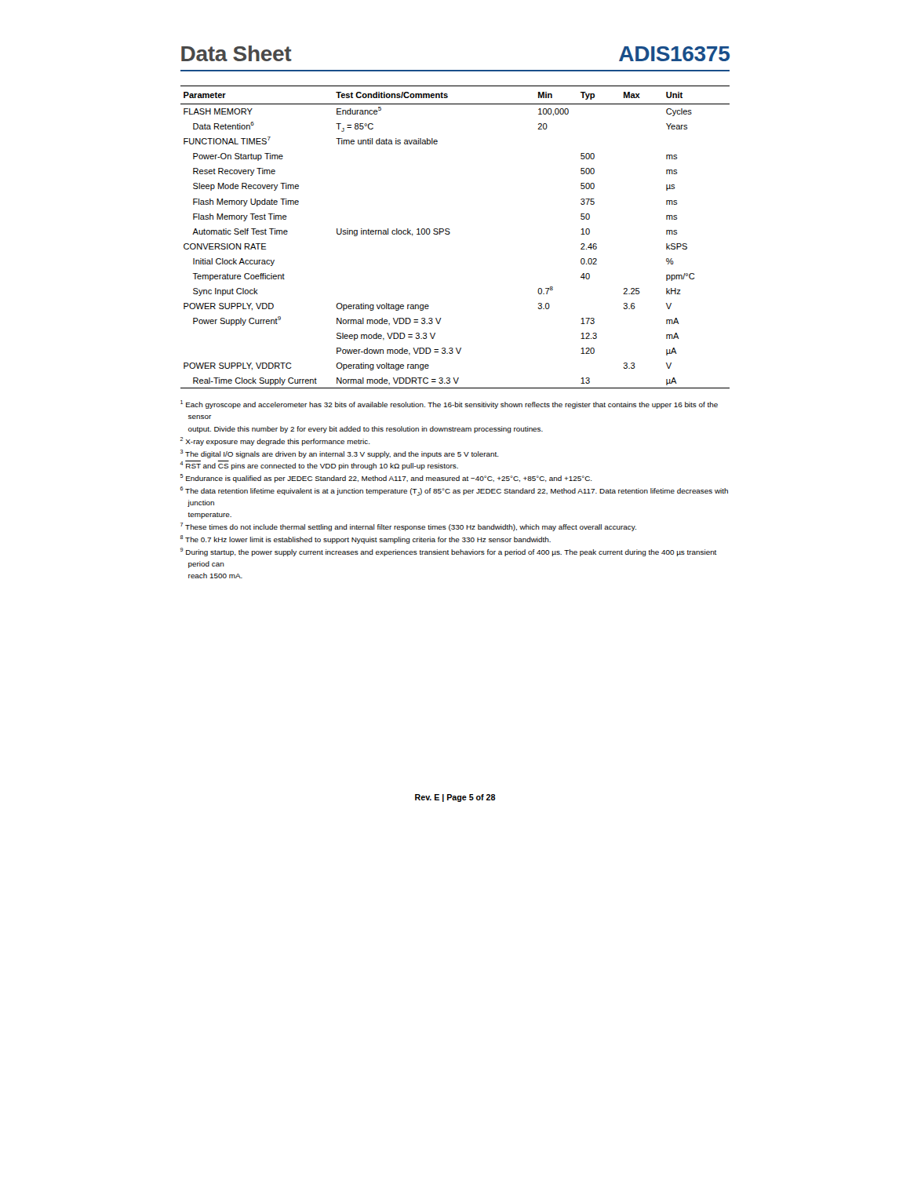Data Sheet
ADIS16375
| Parameter | Test Conditions/Comments | Min | Typ | Max | Unit |
| --- | --- | --- | --- | --- | --- |
| FLASH MEMORY | Endurance 5 | 100,000 | | | Cycles |
| Data Retention 6 | T J = 85°C | 20 | | | Years |
| FUNCTIONAL TIMES 7 | Time until data is available | | | | |
| Power-On Startup Time | | | 500 | | ms |
| Reset Recovery Time | | | 500 | | ms |
| Sleep Mode Recovery Time | | | 500 | | µs |
| Flash Memory Update Time | | | 375 | | ms |
| Flash Memory Test Time | | | 50 | | ms |
| Automatic Self Test Time | Using internal clock, 100 SPS | | 10 | | ms |
| CONVERSION RATE | | | 2.46 | | kSPS |
| Initial Clock Accuracy | | | 0.02 | | % |
| Temperature Coefficient | | | 40 | | ppm/°C |
| Sync Input Clock | | 0.7 8 | | 2.25 | kHz |
| POWER SUPPLY, VDD | Operating voltage range | 3.0 | | 3.6 | V |
| Power Supply Current 9 | Normal mode, VDD = 3.3 V | | 173 | | mA |
| | Sleep mode, VDD = 3.3 V | | 12.3 | | mA |
| | Power-down mode, VDD = 3.3 V | | 120 | | µA |
| POWER SUPPLY, VDDRTC | Operating voltage range | | | 3.3 | V |
| Real-Time Clock Supply Current | Normal mode, VDDRTC = 3.3 V | | 13 | | µA |
1 Each gyroscope and accelerometer has 32 bits of available resolution. The 16-bit sensitivity shown reflects the register that contains the upper 16 bits of the sensor
output. Divide this number by 2 for every bit added to this resolution in downstream processing routines.
2 X-ray exposure may degrade this performance metric.
3 The digital I/O signals are driven by an internal 3.3 V supply, and the inputs are 5 V tolerant.
4 RST and CS pins are connected to the VDD pin through 10 kΩ pull-up resistors.
5 Endurance is qualified as per JEDEC Standard 22, Method A117, and measured at −40°C, +25°C, +85°C, and +125°C.
6 The data retention lifetime equivalent is at a junction temperature (TJ) of 85°C as per JEDEC Standard 22, Method A117. Data retention lifetime decreases with junction
temperature.
7 These times do not include thermal settling and internal filter response times (330 Hz bandwidth), which may affect overall accuracy.
8 The 0.7 kHz lower limit is established to support Nyquist sampling criteria for the 330 Hz sensor bandwidth.
9 During startup, the power supply current increases and experiences transient behaviors for a period of 400 µs. The peak current during the 400 µs transient period can
reach 1500 mA.
Rev. E | Page 5 of 28